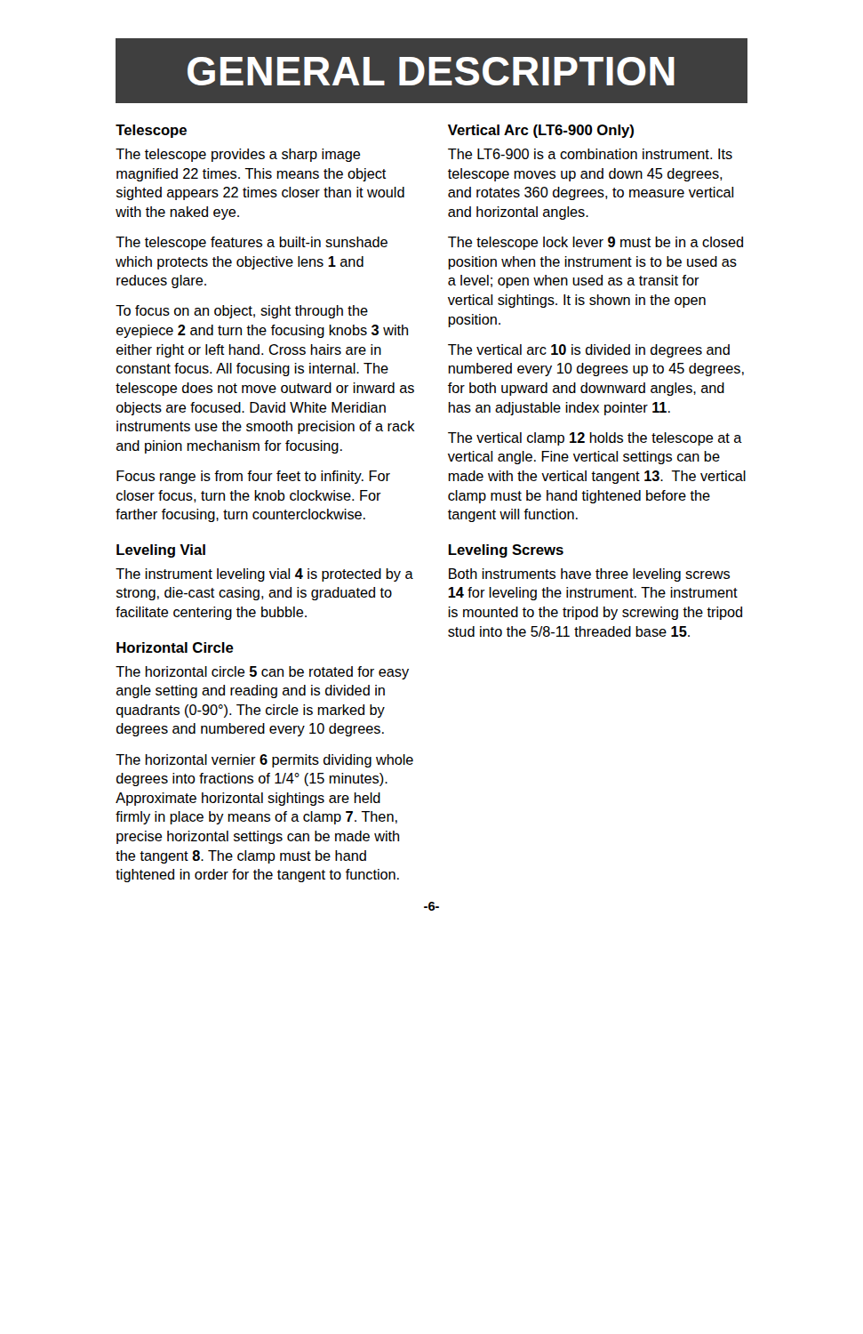GENERAL DESCRIPTION
Telescope
The telescope provides a sharp image magnified 22 times. This means the object sighted appears 22 times closer than it would with the naked eye.
The telescope features a built-in sunshade which protects the objective lens 1 and reduces glare.
To focus on an object, sight through the eyepiece 2 and turn the focusing knobs 3 with either right or left hand. Cross hairs are in constant focus. All focusing is internal. The telescope does not move outward or inward as objects are focused. David White Meridian instruments use the smooth precision of a rack and pinion mechanism for focusing.
Focus range is from four feet to infinity. For closer focus, turn the knob clockwise. For farther focusing, turn counterclockwise.
Leveling Vial
The instrument leveling vial 4 is protected by a strong, die-cast casing, and is graduated to facilitate centering the bubble.
Horizontal Circle
The horizontal circle 5 can be rotated for easy angle setting and reading and is divided in quadrants (0-90°). The circle is marked by degrees and numbered every 10 degrees.
The horizontal vernier 6 permits dividing whole degrees into fractions of 1/4° (15 minutes). Approximate horizontal sightings are held firmly in place by means of a clamp 7. Then, precise horizontal settings can be made with the tangent 8. The clamp must be hand tightened in order for the tangent to function.
Vertical Arc (LT6-900 Only)
The LT6-900 is a combination instrument. Its telescope moves up and down 45 degrees, and rotates 360 degrees, to measure vertical and horizontal angles.
The telescope lock lever 9 must be in a closed position when the instrument is to be used as a level; open when used as a transit for vertical sightings. It is shown in the open position.
The vertical arc 10 is divided in degrees and numbered every 10 degrees up to 45 degrees, for both upward and downward angles, and has an adjustable index pointer 11.
The vertical clamp 12 holds the telescope at a vertical angle. Fine vertical settings can be made with the vertical tangent 13. The vertical clamp must be hand tightened before the tangent will function.
Leveling Screws
Both instruments have three leveling screws 14 for leveling the instrument. The instrument is mounted to the tripod by screwing the tripod stud into the 5/8-11 threaded base 15.
-6-